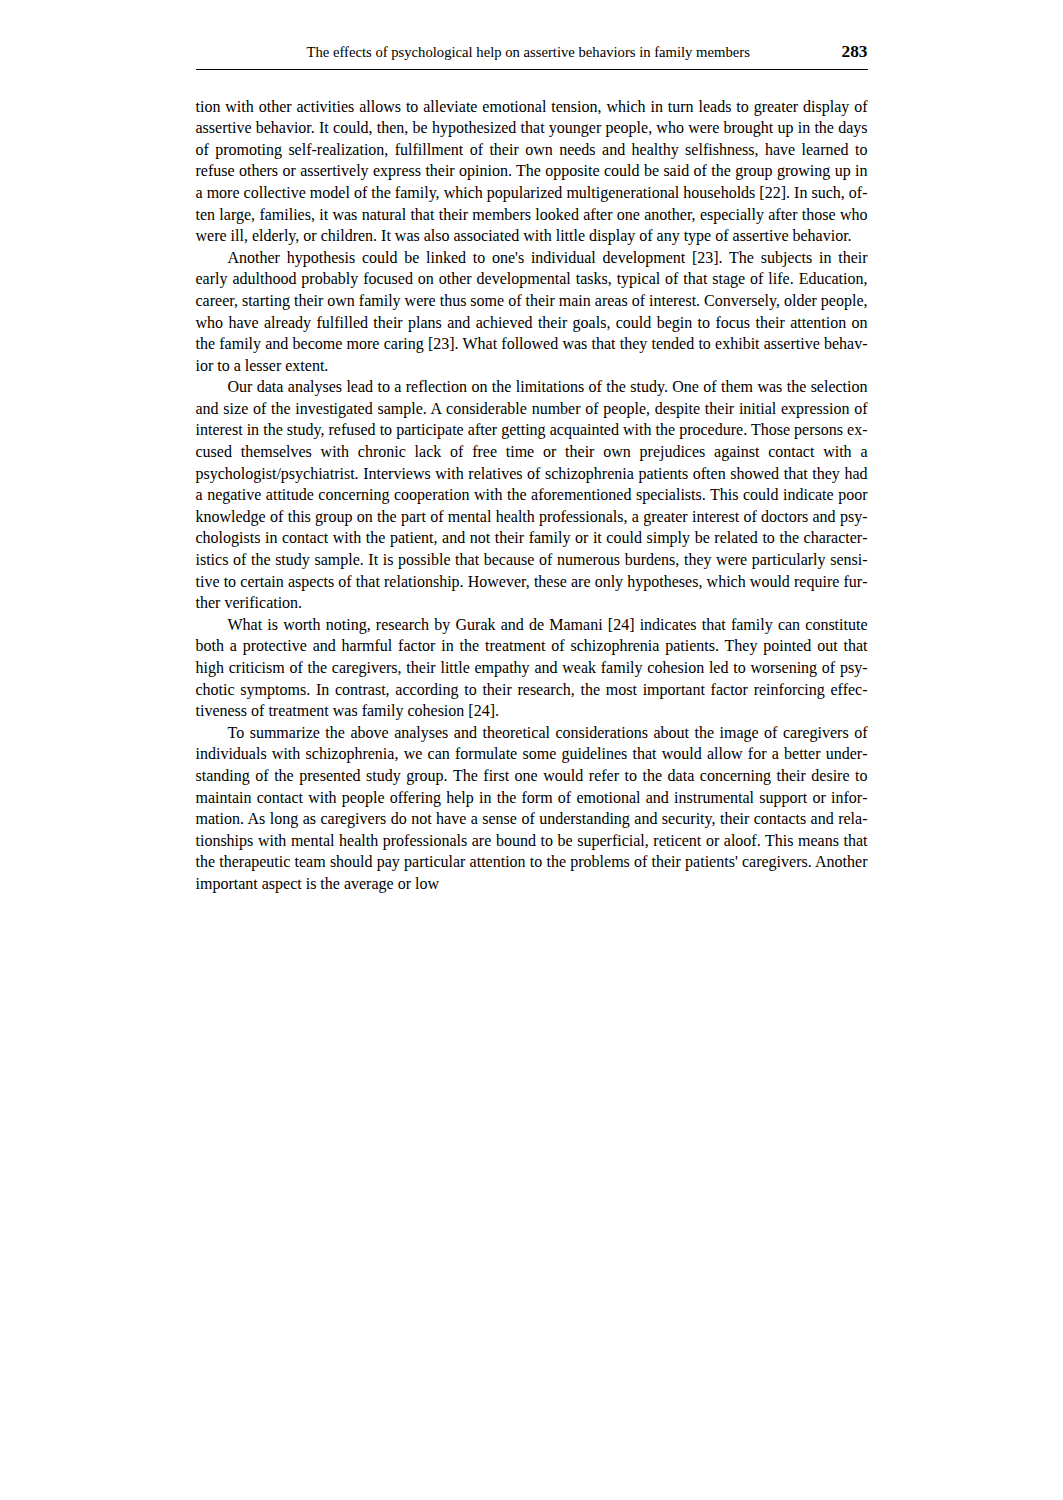The effects of psychological help on assertive behaviors in family members 283
tion with other activities allows to alleviate emotional tension, which in turn leads to greater display of assertive behavior. It could, then, be hypothesized that younger people, who were brought up in the days of promoting self-realization, fulfillment of their own needs and healthy selfishness, have learned to refuse others or assertively express their opinion. The opposite could be said of the group growing up in a more collective model of the family, which popularized multigenerational households [22]. In such, often large, families, it was natural that their members looked after one another, especially after those who were ill, elderly, or children. It was also associated with little display of any type of assertive behavior.
Another hypothesis could be linked to one's individual development [23]. The subjects in their early adulthood probably focused on other developmental tasks, typical of that stage of life. Education, career, starting their own family were thus some of their main areas of interest. Conversely, older people, who have already fulfilled their plans and achieved their goals, could begin to focus their attention on the family and become more caring [23]. What followed was that they tended to exhibit assertive behavior to a lesser extent.
Our data analyses lead to a reflection on the limitations of the study. One of them was the selection and size of the investigated sample. A considerable number of people, despite their initial expression of interest in the study, refused to participate after getting acquainted with the procedure. Those persons excused themselves with chronic lack of free time or their own prejudices against contact with a psychologist/psychiatrist. Interviews with relatives of schizophrenia patients often showed that they had a negative attitude concerning cooperation with the aforementioned specialists. This could indicate poor knowledge of this group on the part of mental health professionals, a greater interest of doctors and psychologists in contact with the patient, and not their family or it could simply be related to the characteristics of the study sample. It is possible that because of numerous burdens, they were particularly sensitive to certain aspects of that relationship. However, these are only hypotheses, which would require further verification.
What is worth noting, research by Gurak and de Mamani [24] indicates that family can constitute both a protective and harmful factor in the treatment of schizophrenia patients. They pointed out that high criticism of the caregivers, their little empathy and weak family cohesion led to worsening of psychotic symptoms. In contrast, according to their research, the most important factor reinforcing effectiveness of treatment was family cohesion [24].
To summarize the above analyses and theoretical considerations about the image of caregivers of individuals with schizophrenia, we can formulate some guidelines that would allow for a better understanding of the presented study group. The first one would refer to the data concerning their desire to maintain contact with people offering help in the form of emotional and instrumental support or information. As long as caregivers do not have a sense of understanding and security, their contacts and relationships with mental health professionals are bound to be superficial, reticent or aloof. This means that the therapeutic team should pay particular attention to the problems of their patients' caregivers. Another important aspect is the average or low